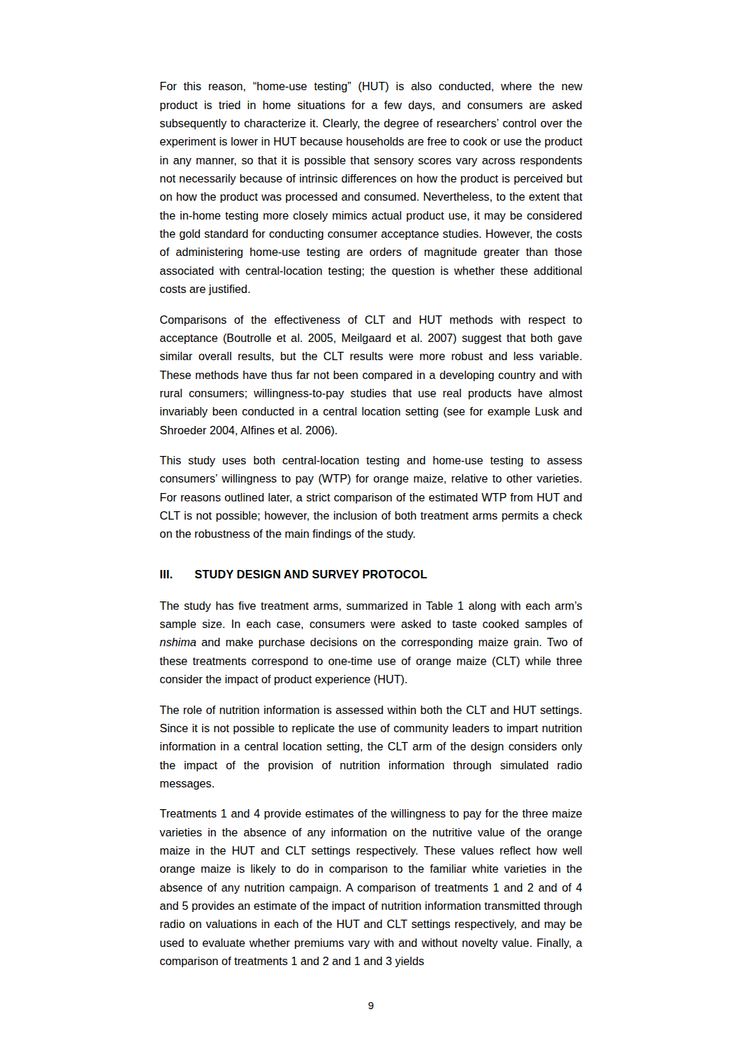For this reason, “home-use testing” (HUT) is also conducted, where the new product is tried in home situations for a few days, and consumers are asked subsequently to characterize it. Clearly, the degree of researchers’ control over the experiment is lower in HUT because households are free to cook or use the product in any manner, so that it is possible that sensory scores vary across respondents not necessarily because of intrinsic differences on how the product is perceived but on how the product was processed and consumed. Nevertheless, to the extent that the in-home testing more closely mimics actual product use, it may be considered the gold standard for conducting consumer acceptance studies. However, the costs of administering home-use testing are orders of magnitude greater than those associated with central-location testing; the question is whether these additional costs are justified.
Comparisons of the effectiveness of CLT and HUT methods with respect to acceptance (Boutrolle et al. 2005, Meilgaard et al. 2007) suggest that both gave similar overall results, but the CLT results were more robust and less variable. These methods have thus far not been compared in a developing country and with rural consumers; willingness-to-pay studies that use real products have almost invariably been conducted in a central location setting (see for example Lusk and Shroeder 2004, Alfines et al. 2006).
This study uses both central-location testing and home-use testing to assess consumers’ willingness to pay (WTP) for orange maize, relative to other varieties. For reasons outlined later, a strict comparison of the estimated WTP from HUT and CLT is not possible; however, the inclusion of both treatment arms permits a check on the robustness of the main findings of the study.
III. STUDY DESIGN AND SURVEY PROTOCOL
The study has five treatment arms, summarized in Table 1 along with each arm’s sample size. In each case, consumers were asked to taste cooked samples of nshima and make purchase decisions on the corresponding maize grain. Two of these treatments correspond to one-time use of orange maize (CLT) while three consider the impact of product experience (HUT).
The role of nutrition information is assessed within both the CLT and HUT settings. Since it is not possible to replicate the use of community leaders to impart nutrition information in a central location setting, the CLT arm of the design considers only the impact of the provision of nutrition information through simulated radio messages.
Treatments 1 and 4 provide estimates of the willingness to pay for the three maize varieties in the absence of any information on the nutritive value of the orange maize in the HUT and CLT settings respectively. These values reflect how well orange maize is likely to do in comparison to the familiar white varieties in the absence of any nutrition campaign. A comparison of treatments 1 and 2 and of 4 and 5 provides an estimate of the impact of nutrition information transmitted through radio on valuations in each of the HUT and CLT settings respectively, and may be used to evaluate whether premiums vary with and without novelty value. Finally, a comparison of treatments 1 and 2 and 1 and 3 yields
9